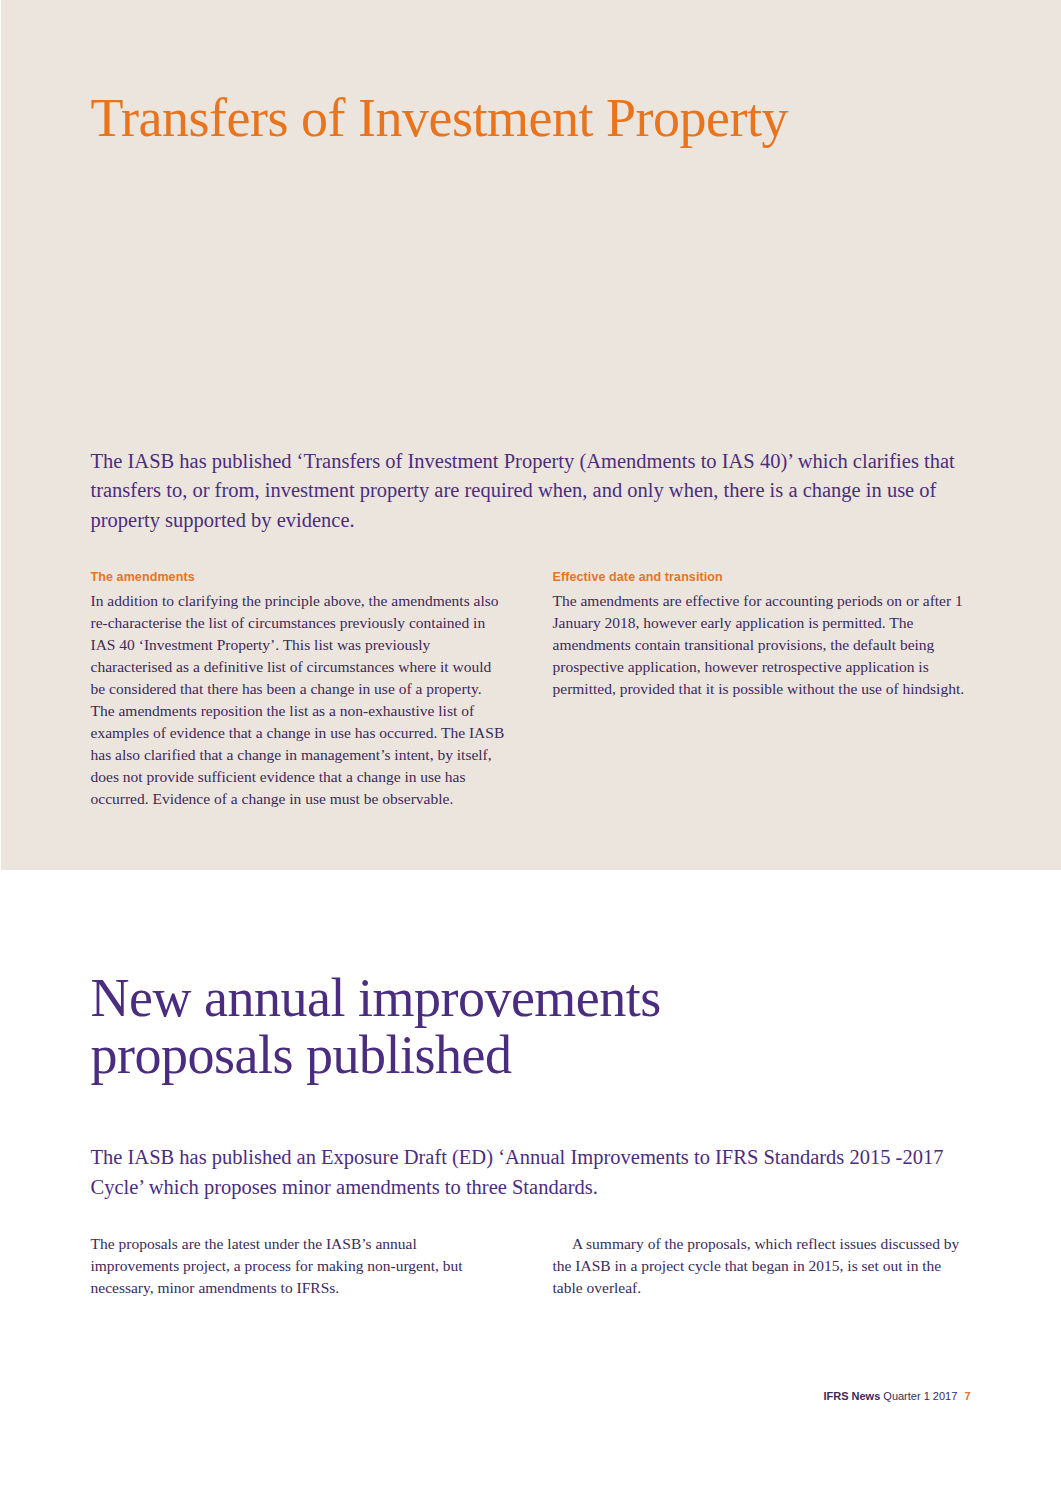Transfers of Investment Property
The IASB has published ‘Transfers of Investment Property (Amendments to IAS 40)’ which clarifies that transfers to, or from, investment property are required when, and only when, there is a change in use of property supported by evidence.
The amendments
In addition to clarifying the principle above, the amendments also re-characterise the list of circumstances previously contained in IAS 40 ‘Investment Property’. This list was previously characterised as a definitive list of circumstances where it would be considered that there has been a change in use of a property. The amendments reposition the list as a non-exhaustive list of examples of evidence that a change in use has occurred. The IASB has also clarified that a change in management’s intent, by itself, does not provide sufficient evidence that a change in use has occurred. Evidence of a change in use must be observable.
Effective date and transition
The amendments are effective for accounting periods on or after 1 January 2018, however early application is permitted. The amendments contain transitional provisions, the default being prospective application, however retrospective application is permitted, provided that it is possible without the use of hindsight.
New annual improvements
proposals published
The IASB has published an Exposure Draft (ED) ‘Annual Improvements to IFRS Standards 2015 -2017 Cycle’ which proposes minor amendments to three Standards.
The proposals are the latest under the IASB’s annual improvements project, a process for making non-urgent, but necessary, minor amendments to IFRSs.
A summary of the proposals, which reflect issues discussed by the IASB in a project cycle that began in 2015, is set out in the table overleaf.
IFRS News Quarter 1 2017 7